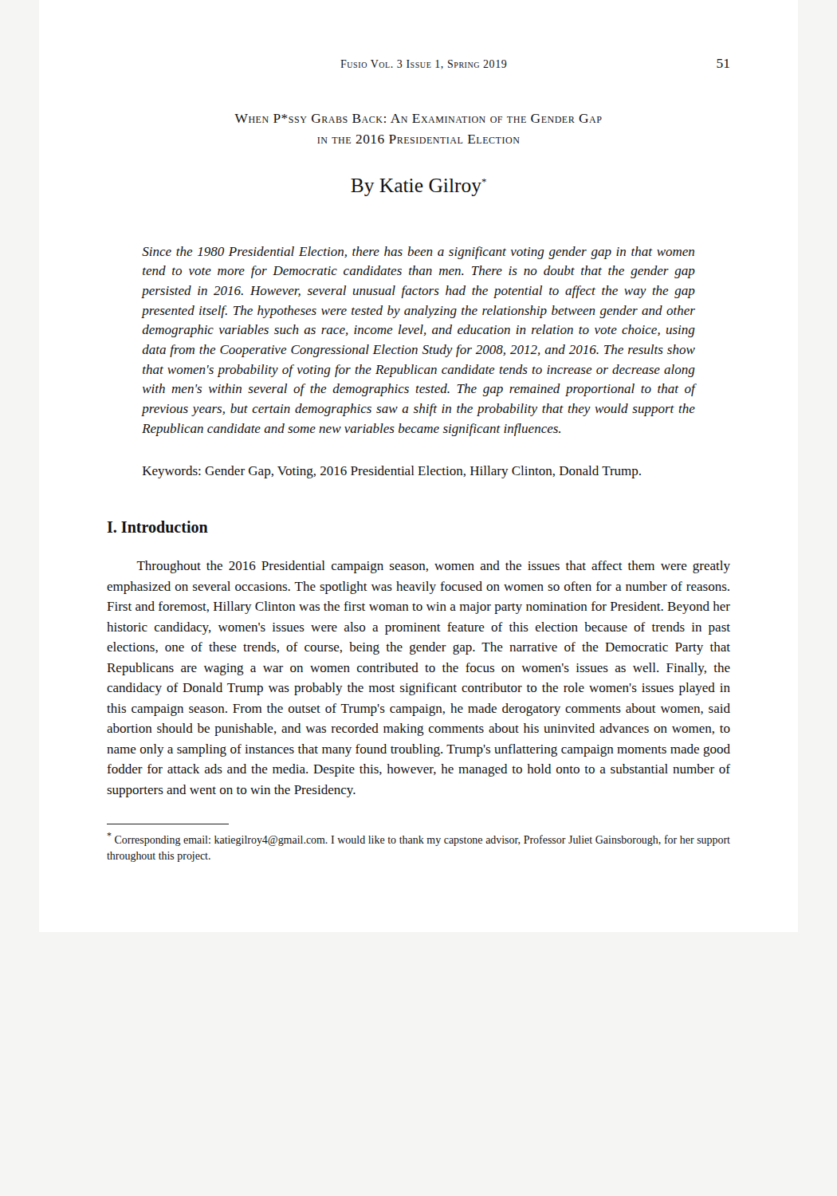Fusio Vol. 3 Issue 1, Spring 2019 51
When P*ssy Grabs Back: An Examination of the Gender Gap
in the 2016 Presidential Election
By Katie Gilroy*
Since the 1980 Presidential Election, there has been a significant voting gender gap in that women tend to vote more for Democratic candidates than men. There is no doubt that the gender gap persisted in 2016. However, several unusual factors had the potential to affect the way the gap presented itself. The hypotheses were tested by analyzing the relationship between gender and other demographic variables such as race, income level, and education in relation to vote choice, using data from the Cooperative Congressional Election Study for 2008, 2012, and 2016. The results show that women's probability of voting for the Republican candidate tends to increase or decrease along with men's within several of the demographics tested. The gap remained proportional to that of previous years, but certain demographics saw a shift in the probability that they would support the Republican candidate and some new variables became significant influences.
Keywords: Gender Gap, Voting, 2016 Presidential Election, Hillary Clinton, Donald Trump.
I. Introduction
Throughout the 2016 Presidential campaign season, women and the issues that affect them were greatly emphasized on several occasions. The spotlight was heavily focused on women so often for a number of reasons. First and foremost, Hillary Clinton was the first woman to win a major party nomination for President. Beyond her historic candidacy, women's issues were also a prominent feature of this election because of trends in past elections, one of these trends, of course, being the gender gap. The narrative of the Democratic Party that Republicans are waging a war on women contributed to the focus on women's issues as well. Finally, the candidacy of Donald Trump was probably the most significant contributor to the role women's issues played in this campaign season. From the outset of Trump's campaign, he made derogatory comments about women, said abortion should be punishable, and was recorded making comments about his uninvited advances on women, to name only a sampling of instances that many found troubling. Trump's unflattering campaign moments made good fodder for attack ads and the media. Despite this, however, he managed to hold onto to a substantial number of supporters and went on to win the Presidency.
* Corresponding email: katiegilroy4@gmail.com. I would like to thank my capstone advisor, Professor Juliet Gainsborough, for her support throughout this project.